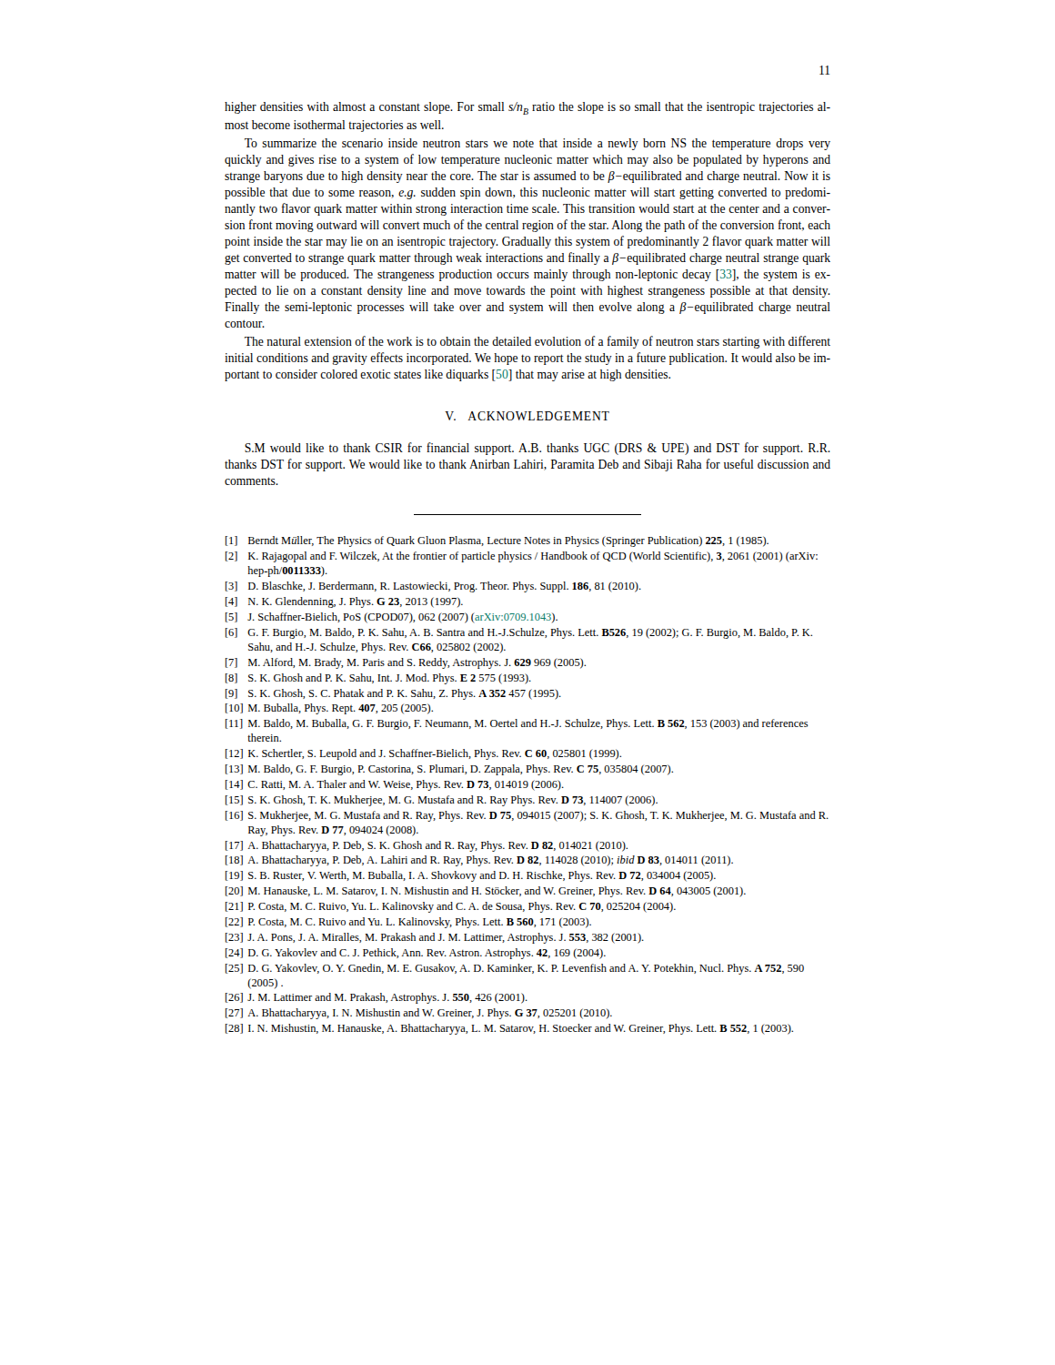11
higher densities with almost a constant slope. For small s/nB ratio the slope is so small that the isentropic trajectories almost become isothermal trajectories as well.
To summarize the scenario inside neutron stars we note that inside a newly born NS the temperature drops very quickly and gives rise to a system of low temperature nucleonic matter which may also be populated by hyperons and strange baryons due to high density near the core. The star is assumed to be β−equilibrated and charge neutral. Now it is possible that due to some reason, e.g. sudden spin down, this nucleonic matter will start getting converted to predominantly two flavor quark matter within strong interaction time scale. This transition would start at the center and a conversion front moving outward will convert much of the central region of the star. Along the path of the conversion front, each point inside the star may lie on an isentropic trajectory. Gradually this system of predominantly 2 flavor quark matter will get converted to strange quark matter through weak interactions and finally a β−equilibrated charge neutral strange quark matter will be produced. The strangeness production occurs mainly through non-leptonic decay [33], the system is expected to lie on a constant density line and move towards the point with highest strangeness possible at that density. Finally the semi-leptonic processes will take over and system will then evolve along a β−equilibrated charge neutral contour.
The natural extension of the work is to obtain the detailed evolution of a family of neutron stars starting with different initial conditions and gravity effects incorporated. We hope to report the study in a future publication. It would also be important to consider colored exotic states like diquarks [50] that may arise at high densities.
V. Acknowledgement
S.M would like to thank CSIR for financial support. A.B. thanks UGC (DRS & UPE) and DST for support. R.R. thanks DST for support. We would like to thank Anirban Lahiri, Paramita Deb and Sibaji Raha for useful discussion and comments.
[1] Berndt Müller, The Physics of Quark Gluon Plasma, Lecture Notes in Physics (Springer Publication) 225, 1 (1985).
[2] K. Rajagopal and F. Wilczek, At the frontier of particle physics / Handbook of QCD (World Scientific), 3, 2061 (2001) (arXiv: hep-ph/0011333).
[3] D. Blaschke, J. Berdermann, R. Lastowiecki, Prog. Theor. Phys. Suppl. 186, 81 (2010).
[4] N. K. Glendenning, J. Phys. G 23, 2013 (1997).
[5] J. Schaffner-Bielich, PoS (CPOD07), 062 (2007) (arXiv:0709.1043).
[6] G. F. Burgio, M. Baldo, P. K. Sahu, A. B. Santra and H.-J.Schulze, Phys. Lett. B526, 19 (2002); G. F. Burgio, M. Baldo, P. K. Sahu, and H.-J. Schulze, Phys. Rev. C66, 025802 (2002).
[7] M. Alford, M. Brady, M. Paris and S. Reddy, Astrophys. J. 629 969 (2005).
[8] S. K. Ghosh and P. K. Sahu, Int. J. Mod. Phys. E 2 575 (1993).
[9] S. K. Ghosh, S. C. Phatak and P. K. Sahu, Z. Phys. A 352 457 (1995).
[10] M. Buballa, Phys. Rept. 407, 205 (2005).
[11] M. Baldo, M. Buballa, G. F. Burgio, F. Neumann, M. Oertel and H.-J. Schulze, Phys. Lett. B 562, 153 (2003) and references therein.
[12] K. Schertler, S. Leupold and J. Schaffner-Bielich, Phys. Rev. C 60, 025801 (1999).
[13] M. Baldo, G. F. Burgio, P. Castorina, S. Plumari, D. Zappala, Phys. Rev. C 75, 035804 (2007).
[14] C. Ratti, M. A. Thaler and W. Weise, Phys. Rev. D 73, 014019 (2006).
[15] S. K. Ghosh, T. K. Mukherjee, M. G. Mustafa and R. Ray Phys. Rev. D 73, 114007 (2006).
[16] S. Mukherjee, M. G. Mustafa and R. Ray, Phys. Rev. D 75, 094015 (2007); S. K. Ghosh, T. K. Mukherjee, M. G. Mustafa and R. Ray, Phys. Rev. D 77, 094024 (2008).
[17] A. Bhattacharyya, P. Deb, S. K. Ghosh and R. Ray, Phys. Rev. D 82, 014021 (2010).
[18] A. Bhattacharyya, P. Deb, A. Lahiri and R. Ray, Phys. Rev. D 82, 114028 (2010); ibid D 83, 014011 (2011).
[19] S. B. Ruster, V. Werth, M. Buballa, I. A. Shovkovy and D. H. Rischke, Phys. Rev. D 72, 034004 (2005).
[20] M. Hanauske, L. M. Satarov, I. N. Mishustin and H. Stöcker, and W. Greiner, Phys. Rev. D 64, 043005 (2001).
[21] P. Costa, M. C. Ruivo, Yu. L. Kalinovsky and C. A. de Sousa, Phys. Rev. C 70, 025204 (2004).
[22] P. Costa, M. C. Ruivo and Yu. L. Kalinovsky, Phys. Lett. B 560, 171 (2003).
[23] J. A. Pons, J. A. Miralles, M. Prakash and J. M. Lattimer, Astrophys. J. 553, 382 (2001).
[24] D. G. Yakovlev and C. J. Pethick, Ann. Rev. Astron. Astrophys. 42, 169 (2004).
[25] D. G. Yakovlev, O. Y. Gnedin, M. E. Gusakov, A. D. Kaminker, K. P. Levenfish and A. Y. Potekhin, Nucl. Phys. A 752, 590 (2005) .
[26] J. M. Lattimer and M. Prakash, Astrophys. J. 550, 426 (2001).
[27] A. Bhattacharyya, I. N. Mishustin and W. Greiner, J. Phys. G 37, 025201 (2010).
[28] I. N. Mishustin, M. Hanauske, A. Bhattacharyya, L. M. Satarov, H. Stoecker and W. Greiner, Phys. Lett. B 552, 1 (2003).